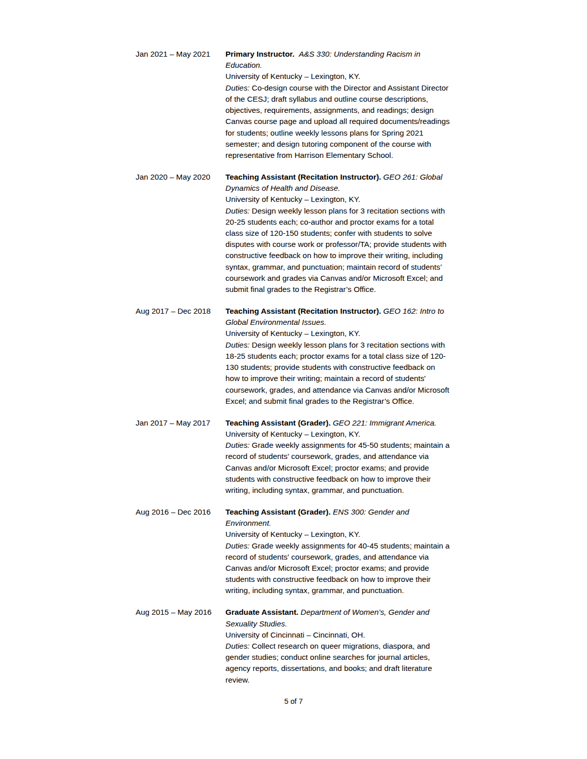Jan 2021 – May 2021
Primary Instructor. A&S 330: Understanding Racism in Education.
University of Kentucky – Lexington, KY.
Duties: Co-design course with the Director and Assistant Director of the CESJ; draft syllabus and outline course descriptions, objectives, requirements, assignments, and readings; design Canvas course page and upload all required documents/readings for students; outline weekly lessons plans for Spring 2021 semester; and design tutoring component of the course with representative from Harrison Elementary School.
Jan 2020 – May 2020
Teaching Assistant (Recitation Instructor). GEO 261: Global Dynamics of Health and Disease.
University of Kentucky – Lexington, KY.
Duties: Design weekly lesson plans for 3 recitation sections with 20-25 students each; co-author and proctor exams for a total class size of 120-150 students; confer with students to solve disputes with course work or professor/TA; provide students with constructive feedback on how to improve their writing, including syntax, grammar, and punctuation; maintain record of students’ coursework and grades via Canvas and/or Microsoft Excel; and submit final grades to the Registrar’s Office.
Aug 2017 – Dec 2018
Teaching Assistant (Recitation Instructor). GEO 162: Intro to Global Environmental Issues.
University of Kentucky – Lexington, KY.
Duties: Design weekly lesson plans for 3 recitation sections with 18-25 students each; proctor exams for a total class size of 120-130 students; provide students with constructive feedback on how to improve their writing; maintain a record of students' coursework, grades, and attendance via Canvas and/or Microsoft Excel; and submit final grades to the Registrar’s Office.
Jan 2017 – May 2017
Teaching Assistant (Grader). GEO 221: Immigrant America.
University of Kentucky – Lexington, KY.
Duties: Grade weekly assignments for 45-50 students; maintain a record of students' coursework, grades, and attendance via Canvas and/or Microsoft Excel; proctor exams; and provide students with constructive feedback on how to improve their writing, including syntax, grammar, and punctuation.
Aug 2016 – Dec 2016
Teaching Assistant (Grader). ENS 300: Gender and Environment.
University of Kentucky – Lexington, KY.
Duties: Grade weekly assignments for 40-45 students; maintain a record of students' coursework, grades, and attendance via Canvas and/or Microsoft Excel; proctor exams; and provide students with constructive feedback on how to improve their writing, including syntax, grammar, and punctuation.
Aug 2015 – May 2016
Graduate Assistant. Department of Women’s, Gender and Sexuality Studies.
University of Cincinnati – Cincinnati, OH.
Duties: Collect research on queer migrations, diaspora, and gender studies; conduct online searches for journal articles, agency reports, dissertations, and books; and draft literature review.
5 of 7